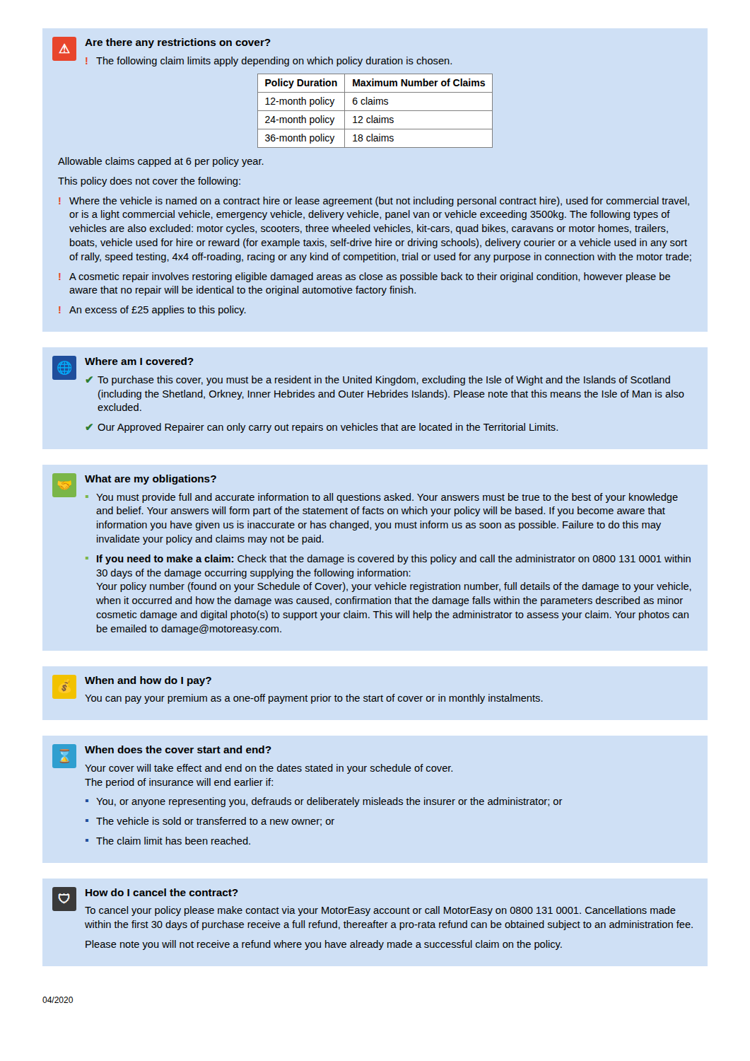⚠
Are there any restrictions on cover?
The following claim limits apply depending on which policy duration is chosen.
| Policy Duration | Maximum Number of Claims |
| --- | --- |
| 12-month policy | 6 claims |
| 24-month policy | 12 claims |
| 36-month policy | 18 claims |
Allowable claims capped at 6 per policy year.
This policy does not cover the following:
Where the vehicle is named on a contract hire or lease agreement (but not including personal contract hire), used for commercial travel, or is a light commercial vehicle, emergency vehicle, delivery vehicle, panel van or vehicle exceeding 3500kg. The following types of vehicles are also excluded: motor cycles, scooters, three wheeled vehicles, kit-cars, quad bikes, caravans or motor homes, trailers, boats, vehicle used for hire or reward (for example taxis, self-drive hire or driving schools), delivery courier or a vehicle used in any sort of rally, speed testing, 4x4 off-roading, racing or any kind of competition, trial or used for any purpose in connection with the motor trade;
A cosmetic repair involves restoring eligible damaged areas as close as possible back to their original condition, however please be aware that no repair will be identical to the original automotive factory finish.
An excess of £25 applies to this policy.
🌐
Where am I covered?
To purchase this cover, you must be a resident in the United Kingdom, excluding the Isle of Wight and the Islands of Scotland (including the Shetland, Orkney, Inner Hebrides and Outer Hebrides Islands). Please note that this means the Isle of Man is also excluded.
Our Approved Repairer can only carry out repairs on vehicles that are located in the Territorial Limits.
🤝
What are my obligations?
You must provide full and accurate information to all questions asked. Your answers must be true to the best of your knowledge and belief. Your answers will form part of the statement of facts on which your policy will be based. If you become aware that information you have given us is inaccurate or has changed, you must inform us as soon as possible. Failure to do this may invalidate your policy and claims may not be paid.
If you need to make a claim: Check that the damage is covered by this policy and call the administrator on 0800 131 0001 within 30 days of the damage occurring supplying the following information:
Your policy number (found on your Schedule of Cover), your vehicle registration number, full details of the damage to your vehicle, when it occurred and how the damage was caused, confirmation that the damage falls within the parameters described as minor cosmetic damage and digital photo(s) to support your claim. This will help the administrator to assess your claim. Your photos can be emailed to damage@motoreasy.com.
💰
When and how do I pay?
You can pay your premium as a one-off payment prior to the start of cover or in monthly instalments.
⌛
When does the cover start and end?
Your cover will take effect and end on the dates stated in your schedule of cover.
The period of insurance will end earlier if:
You, or anyone representing you, defrauds or deliberately misleads the insurer or the administrator; or
The vehicle is sold or transferred to a new owner; or
The claim limit has been reached.
🛡
How do I cancel the contract?
To cancel your policy please make contact via your MotorEasy account or call MotorEasy on 0800 131 0001. Cancellations made within the first 30 days of purchase receive a full refund, thereafter a pro-rata refund can be obtained subject to an administration fee.
Please note you will not receive a refund where you have already made a successful claim on the policy.
04/2020